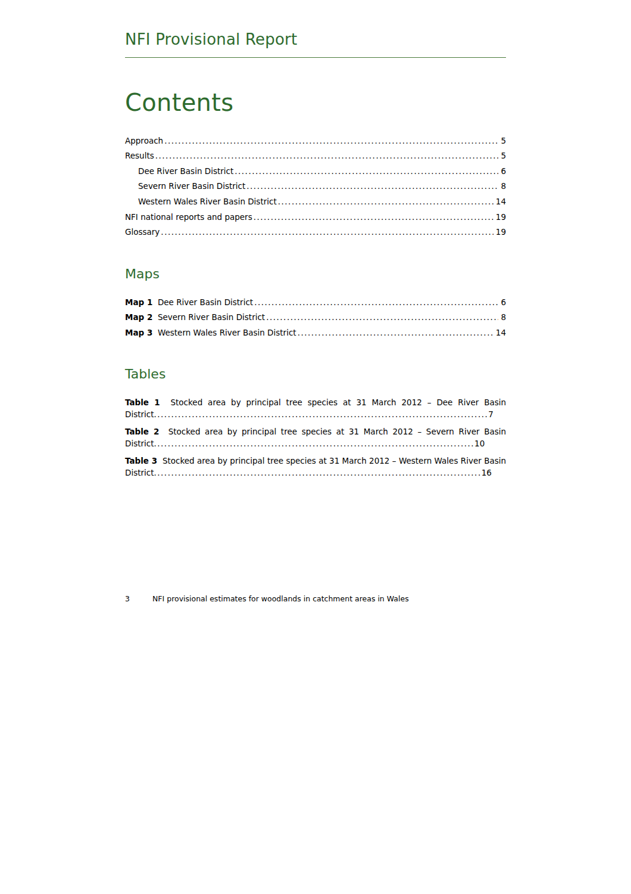NFI Provisional Report
Contents
Approach ................................................................................................. 5
Results .................................................................................................... 5
Dee River Basin District ..................................................................................... 6
Severn River Basin District .............................................................................. 8
Western Wales River Basin District ..................................................................... 14
NFI national reports and papers ......................................................................... 19
Glossary ......................................................................................................... 19
Maps
Map 1 Dee River Basin District ............................................................................ 6
Map 2 Severn River Basin District ..................................................................... 8
Map 3 Western Wales River Basin District ........................................................... 14
Tables
Table 1 Stocked area by principal tree species at 31 March 2012 – Dee River Basin District................................................................................................. 7
Table 2 Stocked area by principal tree species at 31 March 2012 – Severn River Basin District............................................................................................. 10
Table 3 Stocked area by principal tree species at 31 March 2012 – Western Wales River Basin District............................................................................................... 16
3 NFI provisional estimates for woodlands in catchment areas in Wales